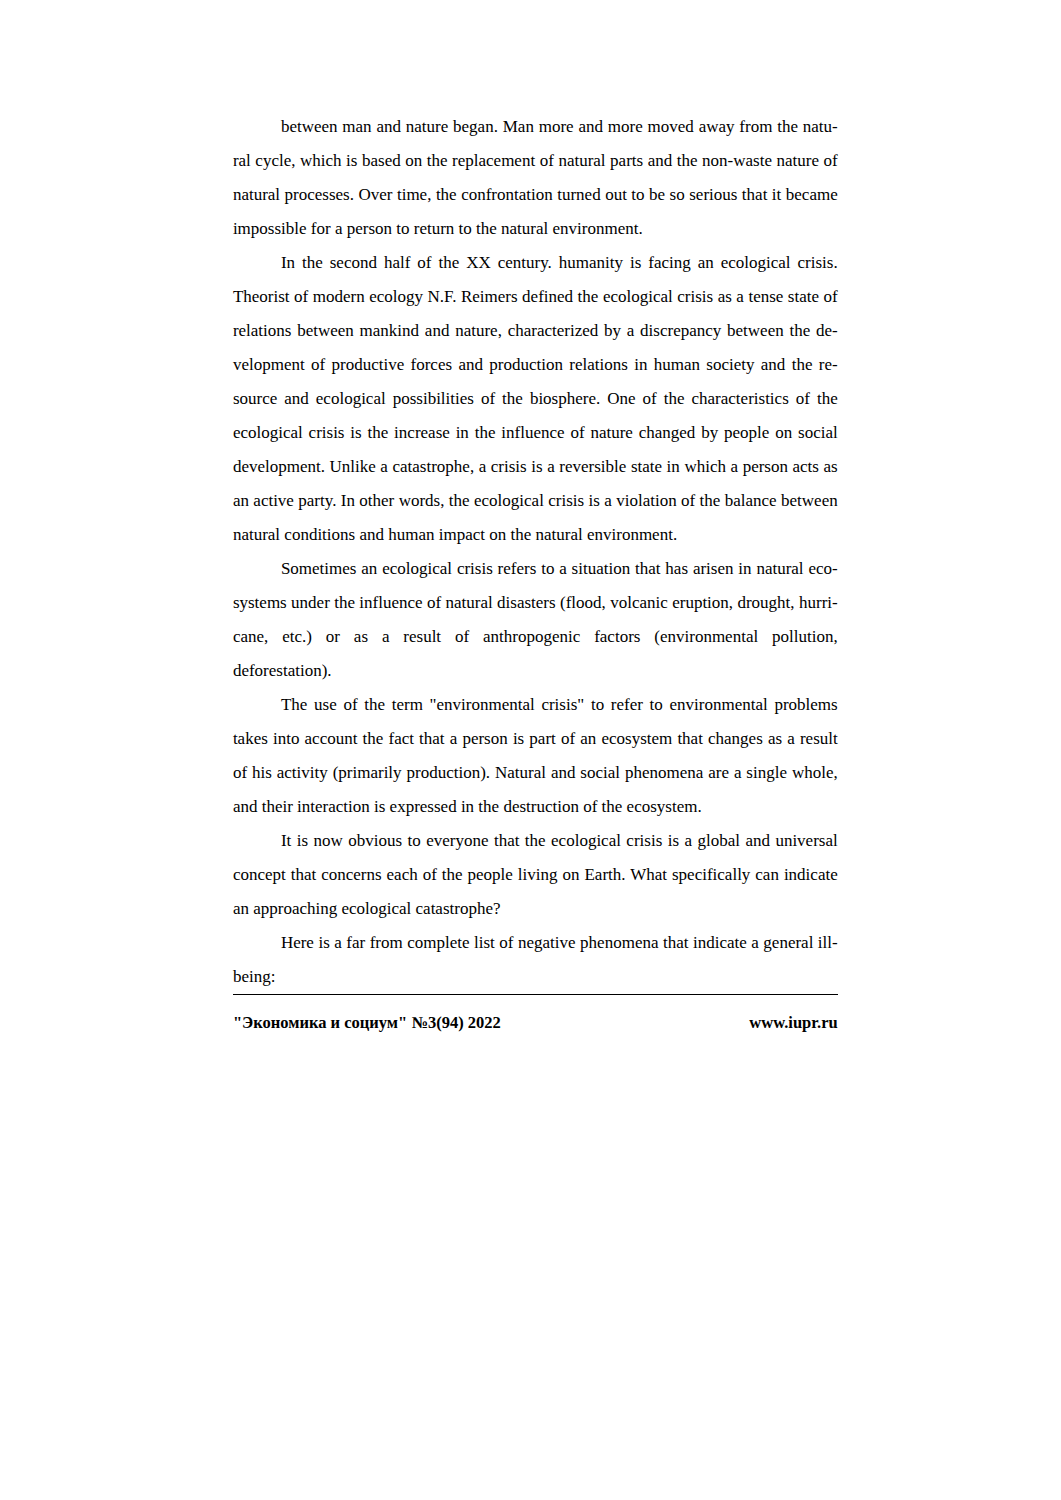between man and nature began. Man more and more moved away from the natural cycle, which is based on the replacement of natural parts and the non-waste nature of natural processes. Over time, the confrontation turned out to be so serious that it became impossible for a person to return to the natural environment.
In the second half of the XX century. humanity is facing an ecological crisis. Theorist of modern ecology N.F. Reimers defined the ecological crisis as a tense state of relations between mankind and nature, characterized by a discrepancy between the development of productive forces and production relations in human society and the resource and ecological possibilities of the biosphere. One of the characteristics of the ecological crisis is the increase in the influence of nature changed by people on social development. Unlike a catastrophe, a crisis is a reversible state in which a person acts as an active party. In other words, the ecological crisis is a violation of the balance between natural conditions and human impact on the natural environment.
Sometimes an ecological crisis refers to a situation that has arisen in natural ecosystems under the influence of natural disasters (flood, volcanic eruption, drought, hurricane, etc.) or as a result of anthropogenic factors (environmental pollution, deforestation).
The use of the term "environmental crisis" to refer to environmental problems takes into account the fact that a person is part of an ecosystem that changes as a result of his activity (primarily production). Natural and social phenomena are a single whole, and their interaction is expressed in the destruction of the ecosystem.
It is now obvious to everyone that the ecological crisis is a global and universal concept that concerns each of the people living on Earth. What specifically can indicate an approaching ecological catastrophe?
Here is a far from complete list of negative phenomena that indicate a general ill-being:
"Экономика и социум" №3(94) 2022 www.iupr.ru